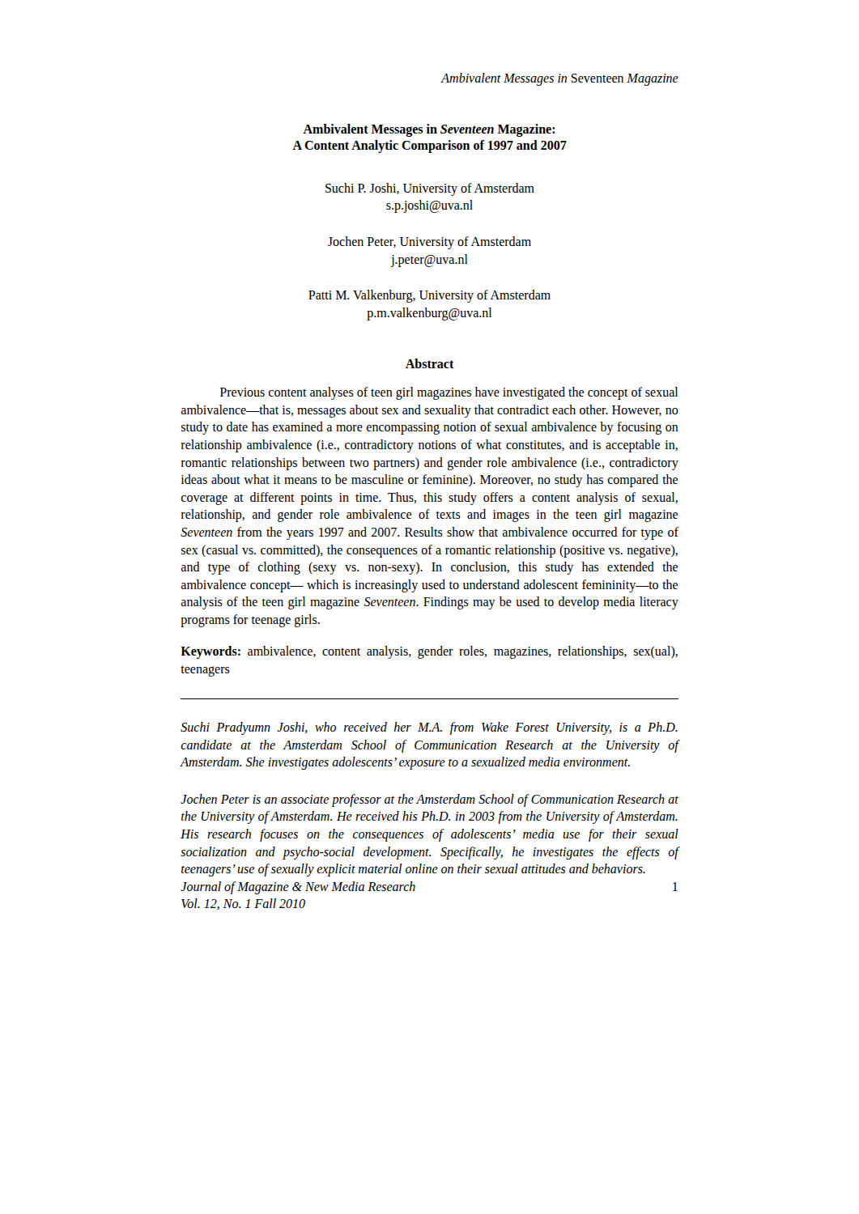Ambivalent Messages in Seventeen Magazine
Ambivalent Messages in Seventeen Magazine:
A Content Analytic Comparison of 1997 and 2007
Suchi P. Joshi, University of Amsterdam
s.p.joshi@uva.nl
Jochen Peter, University of Amsterdam
j.peter@uva.nl
Patti M. Valkenburg, University of Amsterdam
p.m.valkenburg@uva.nl
Abstract
Previous content analyses of teen girl magazines have investigated the concept of sexual ambivalence—that is, messages about sex and sexuality that contradict each other. However, no study to date has examined a more encompassing notion of sexual ambivalence by focusing on relationship ambivalence (i.e., contradictory notions of what constitutes, and is acceptable in, romantic relationships between two partners) and gender role ambivalence (i.e., contradictory ideas about what it means to be masculine or feminine). Moreover, no study has compared the coverage at different points in time. Thus, this study offers a content analysis of sexual, relationship, and gender role ambivalence of texts and images in the teen girl magazine Seventeen from the years 1997 and 2007. Results show that ambivalence occurred for type of sex (casual vs. committed), the consequences of a romantic relationship (positive vs. negative), and type of clothing (sexy vs. non-sexy). In conclusion, this study has extended the ambivalence concept— which is increasingly used to understand adolescent femininity—to the analysis of the teen girl magazine Seventeen. Findings may be used to develop media literacy programs for teenage girls.
Keywords: ambivalence, content analysis, gender roles, magazines, relationships, sex(ual), teenagers
Suchi Pradyumn Joshi, who received her M.A. from Wake Forest University, is a Ph.D. candidate at the Amsterdam School of Communication Research at the University of Amsterdam. She investigates adolescents’ exposure to a sexualized media environment.
Jochen Peter is an associate professor at the Amsterdam School of Communication Research at the University of Amsterdam. He received his Ph.D. in 2003 from the University of Amsterdam. His research focuses on the consequences of adolescents’ media use for their sexual socialization and psycho-social development. Specifically, he investigates the effects of teenagers’ use of sexually explicit material online on their sexual attitudes and behaviors.
Journal of Magazine & New Media Research
Vol. 12, No. 1 Fall 2010
1